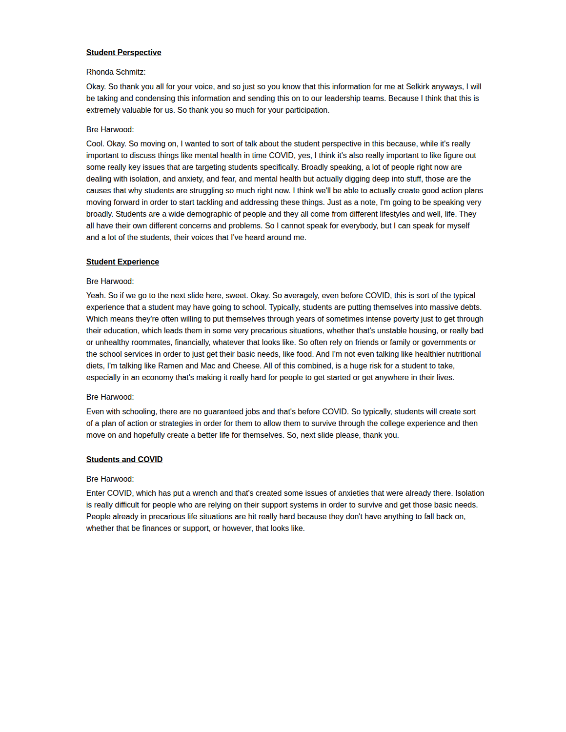Student Perspective
Rhonda Schmitz:
Okay. So thank you all for your voice, and so just so you know that this information for me at Selkirk anyways, I will be taking and condensing this information and sending this on to our leadership teams. Because I think that this is extremely valuable for us. So thank you so much for your participation.
Bre Harwood:
Cool. Okay. So moving on, I wanted to sort of talk about the student perspective in this because, while it's really important to discuss things like mental health in time COVID, yes, I think it's also really important to like figure out some really key issues that are targeting students specifically. Broadly speaking, a lot of people right now are dealing with isolation, and anxiety, and fear, and mental health but actually digging deep into stuff, those are the causes that why students are struggling so much right now. I think we'll be able to actually create good action plans moving forward in order to start tackling and addressing these things. Just as a note, I'm going to be speaking very broadly. Students are a wide demographic of people and they all come from different lifestyles and well, life. They all have their own different concerns and problems. So I cannot speak for everybody, but I can speak for myself and a lot of the students, their voices that I've heard around me.
Student Experience
Bre Harwood:
Yeah. So if we go to the next slide here, sweet. Okay. So averagely, even before COVID, this is sort of the typical experience that a student may have going to school. Typically, students are putting themselves into massive debts. Which means they're often willing to put themselves through years of sometimes intense poverty just to get through their education, which leads them in some very precarious situations, whether that's unstable housing, or really bad or unhealthy roommates, financially, whatever that looks like. So often rely on friends or family or governments or the school services in order to just get their basic needs, like food. And I'm not even talking like healthier nutritional diets, I'm talking like Ramen and Mac and Cheese. All of this combined, is a huge risk for a student to take, especially in an economy that's making it really hard for people to get started or get anywhere in their lives.
Bre Harwood:
Even with schooling, there are no guaranteed jobs and that's before COVID. So typically, students will create sort of a plan of action or strategies in order for them to allow them to survive through the college experience and then move on and hopefully create a better life for themselves. So, next slide please, thank you.
Students and COVID
Bre Harwood:
Enter COVID, which has put a wrench and that's created some issues of anxieties that were already there. Isolation is really difficult for people who are relying on their support systems in order to survive and get those basic needs. People already in precarious life situations are hit really hard because they don't have anything to fall back on, whether that be finances or support, or however, that looks like.